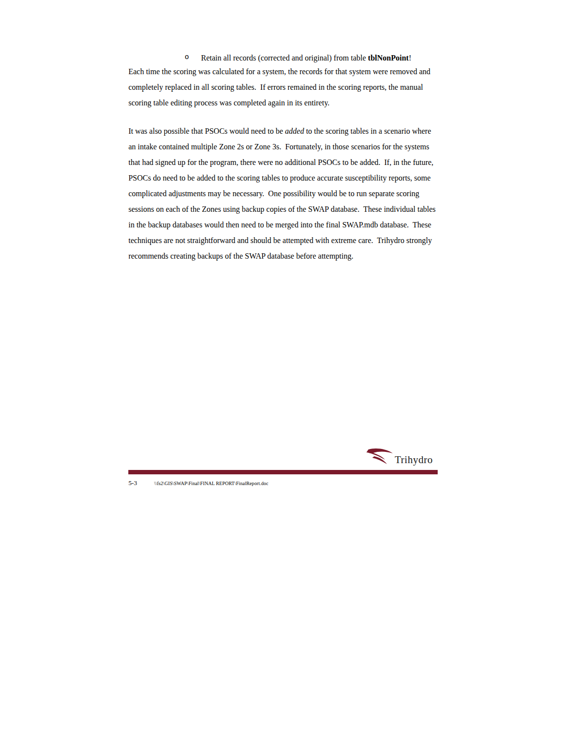o Retain all records (corrected and original) from table tblNonPoint!
Each time the scoring was calculated for a system, the records for that system were removed and completely replaced in all scoring tables. If errors remained in the scoring reports, the manual scoring table editing process was completed again in its entirety.
It was also possible that PSOCs would need to be added to the scoring tables in a scenario where an intake contained multiple Zone 2s or Zone 3s. Fortunately, in those scenarios for the systems that had signed up for the program, there were no additional PSOCs to be added. If, in the future, PSOCs do need to be added to the scoring tables to produce accurate susceptibility reports, some complicated adjustments may be necessary. One possibility would be to run separate scoring sessions on each of the Zones using backup copies of the SWAP database. These individual tables in the backup databases would then need to be merged into the final SWAP.mdb database. These techniques are not straightforward and should be attempted with extreme care. Trihydro strongly recommends creating backups of the SWAP database before attempting.
Trihydro
5-3\\fs2\GIS\SWAP\Final\FINAL REPORT\FinalReport.doc